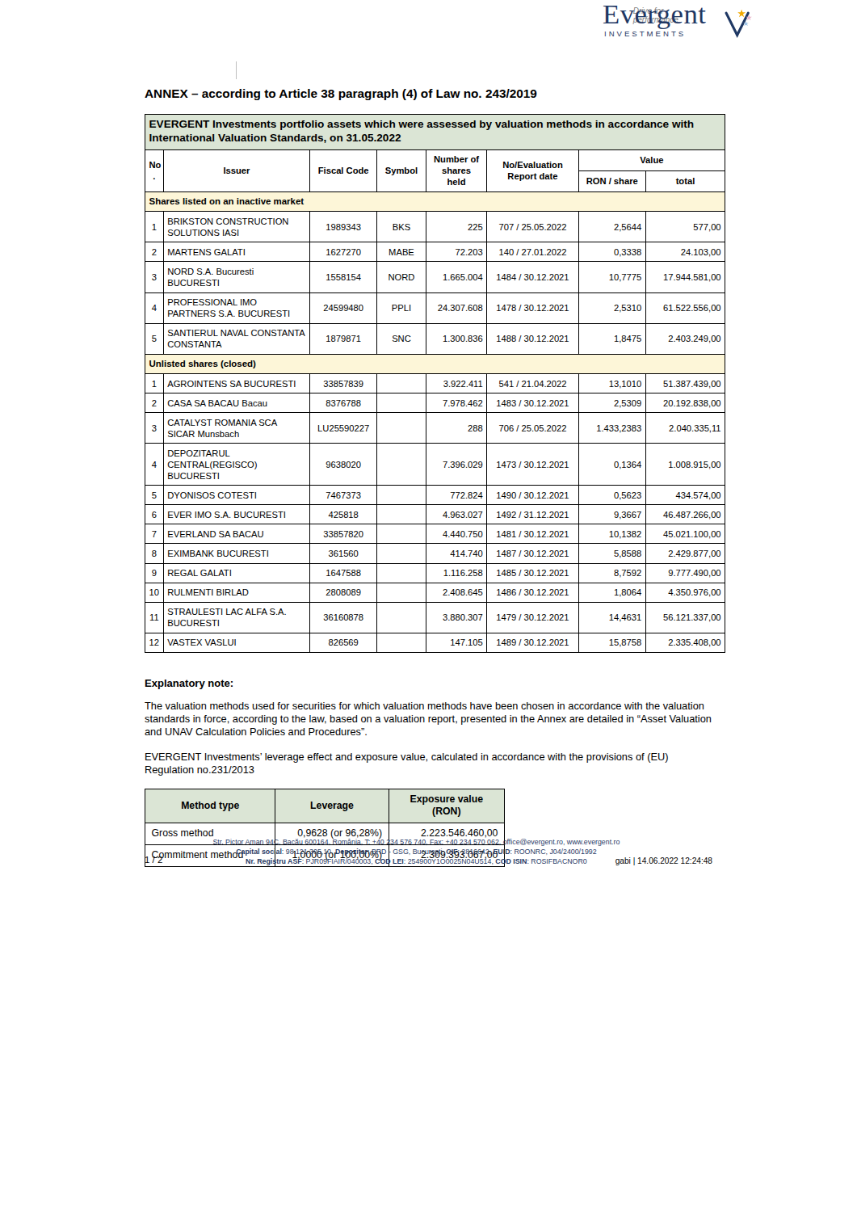Drive for
performance
Evergent
INVESTMENTS
ANNEX – according to Article 38 paragraph (4) of Law no. 243/2019
| EVERGENT Investments portfolio assets which were assessed by valuation methods in accordance with International Valuation Standards, on 31.05.2022 |
| No . | Issuer | Fiscal Code | Symbol | Number of shares held | No/Evaluation Report date | Value |
| RON / share | total |
| Shares listed on an inactive market |
| 1 | BRIKSTON CONSTRUCTION SOLUTIONS IASI | 1989343 | BKS | 225 | 707 / 25.05.2022 | 2,5644 | 577,00 |
| 2 | MARTENS GALATI | 1627270 | MABE | 72.203 | 140 / 27.01.2022 | 0,3338 | 24.103,00 |
| 3 | NORD S.A. Bucuresti BUCURESTI | 1558154 | NORD | 1.665.004 | 1484 / 30.12.2021 | 10,7775 | 17.944.581,00 |
| 4 | PROFESSIONAL IMO PARTNERS S.A. BUCURESTI | 24599480 | PPLI | 24.307.608 | 1478 / 30.12.2021 | 2,5310 | 61.522.556,00 |
| 5 | SANTIERUL NAVAL CONSTANTA CONSTANTA | 1879871 | SNC | 1.300.836 | 1488 / 30.12.2021 | 1,8475 | 2.403.249,00 |
| Unlisted shares (closed) |
| 1 | AGROINTENS SA BUCURESTI | 33857839 | | 3.922.411 | 541 / 21.04.2022 | 13,1010 | 51.387.439,00 |
| 2 | CASA SA BACAU Bacau | 8376788 | | 7.978.462 | 1483 / 30.12.2021 | 2,5309 | 20.192.838,00 |
| 3 | CATALYST ROMANIA SCA SICAR Munsbach | LU25590227 | | 288 | 706 / 25.05.2022 | 1.433,2383 | 2.040.335,11 |
| 4 | DEPOZITARUL CENTRAL(REGISCO) BUCURESTI | 9638020 | | 7.396.029 | 1473 / 30.12.2021 | 0,1364 | 1.008.915,00 |
| 5 | DYONISOS COTESTI | 7467373 | | 772.824 | 1490 / 30.12.2021 | 0,5623 | 434.574,00 |
| 6 | EVER IMO S.A. BUCURESTI | 425818 | | 4.963.027 | 1492 / 31.12.2021 | 9,3667 | 46.487.266,00 |
| 7 | EVERLAND SA BACAU | 33857820 | | 4.440.750 | 1481 / 30.12.2021 | 10,1382 | 45.021.100,00 |
| 8 | EXIMBANK BUCURESTI | 361560 | | 414.740 | 1487 / 30.12.2021 | 5,8588 | 2.429.877,00 |
| 9 | REGAL GALATI | 1647588 | | 1.116.258 | 1485 / 30.12.2021 | 8,7592 | 9.777.490,00 |
| 10 | RULMENTI BIRLAD | 2808089 | | 2.408.645 | 1486 / 30.12.2021 | 1,8064 | 4.350.976,00 |
| 11 | STRAULESTI LAC ALFA S.A. BUCURESTI | 36160878 | | 3.880.307 | 1479 / 30.12.2021 | 14,4631 | 56.121.337,00 |
| 12 | VASTEX VASLUI | 826569 | | 147.105 | 1489 / 30.12.2021 | 15,8758 | 2.335.408,00 |
Explanatory note:
The valuation methods used for securities for which valuation methods have been chosen in accordance with the valuation standards in force, according to the law, based on a valuation report, presented in the Annex are detailed in “Asset Valuation and UNAV Calculation Policies and Procedures”.
EVERGENT Investments’ leverage effect and exposure value, calculated in accordance with the provisions of (EU) Regulation no.231/2013
| Method type | Leverage | Exposure value (RON) |
| --- | --- | --- |
| Gross method | 0,9628 (or 96,28%) | 2.223.546.460,00 |
| Commitment method | 1,0000 (or 100,00%) | 2.309.393.067,00 |
1 / 2
Str. Pictor Aman 94C, Bacău 600164, România, T: +40 234 576 740, Fax: +40 234 570 062, office@evergent.ro, www.evergent.ro
Capital social: 98.121.305,10, Depozitar: BRD - GSG, Bucureşti, CIF: 2816642, EUID: ROONRC, J04/2400/1992
Nr. Registru ASF: PJR09FIAIR/040003, COD LEI: 254900Y1O0025N04U514, COD ISIN: ROSIFBACNOR0
gabi | 14.06.2022 12:24:48